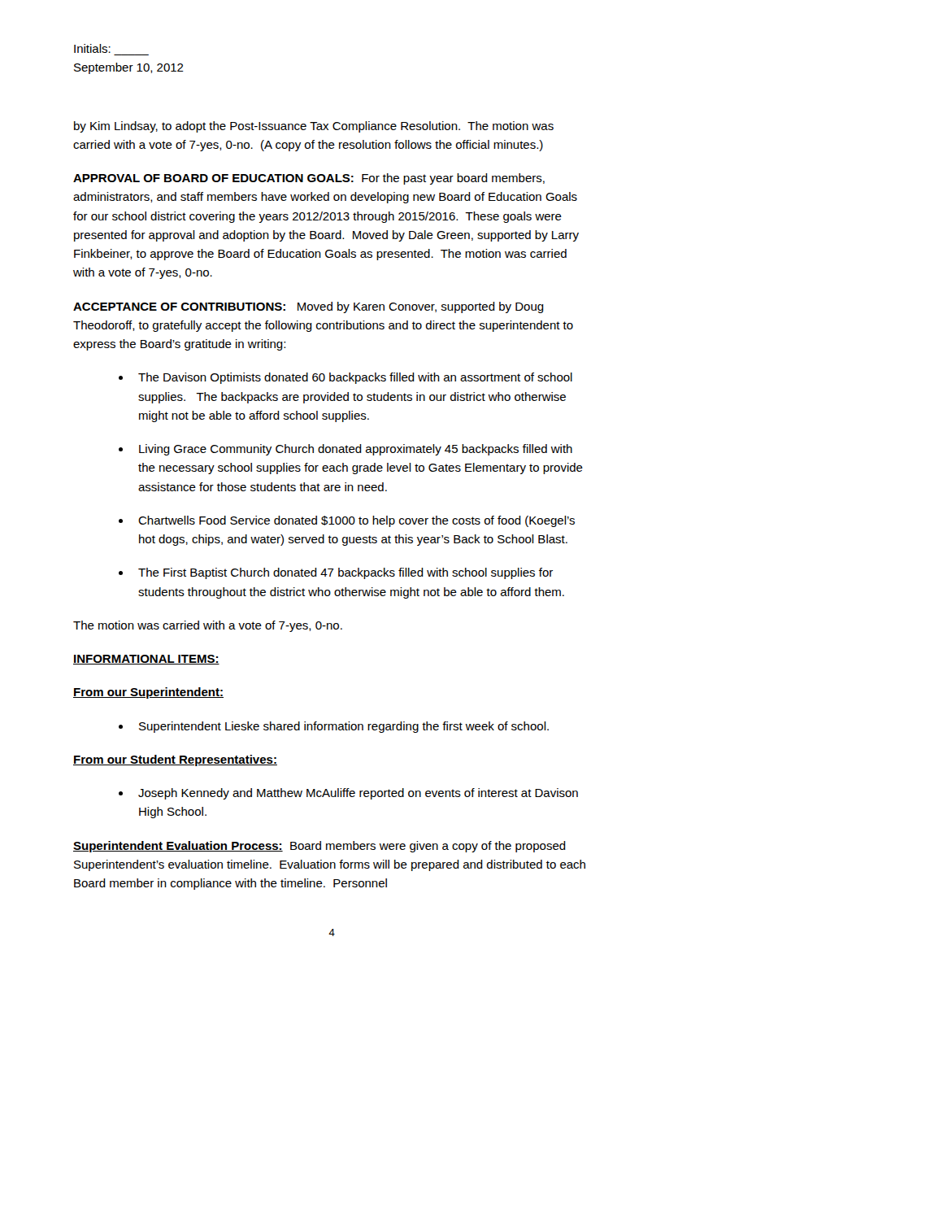Initials: _____
September 10, 2012
by Kim Lindsay, to adopt the Post-Issuance Tax Compliance Resolution. The motion was carried with a vote of 7-yes, 0-no. (A copy of the resolution follows the official minutes.)
APPROVAL OF BOARD OF EDUCATION GOALS: For the past year board members, administrators, and staff members have worked on developing new Board of Education Goals for our school district covering the years 2012/2013 through 2015/2016. These goals were presented for approval and adoption by the Board. Moved by Dale Green, supported by Larry Finkbeiner, to approve the Board of Education Goals as presented. The motion was carried with a vote of 7-yes, 0-no.
ACCEPTANCE OF CONTRIBUTIONS: Moved by Karen Conover, supported by Doug Theodoroff, to gratefully accept the following contributions and to direct the superintendent to express the Board’s gratitude in writing:
The Davison Optimists donated 60 backpacks filled with an assortment of school supplies. The backpacks are provided to students in our district who otherwise might not be able to afford school supplies.
Living Grace Community Church donated approximately 45 backpacks filled with the necessary school supplies for each grade level to Gates Elementary to provide assistance for those students that are in need.
Chartwells Food Service donated $1000 to help cover the costs of food (Koegel’s hot dogs, chips, and water) served to guests at this year’s Back to School Blast.
The First Baptist Church donated 47 backpacks filled with school supplies for students throughout the district who otherwise might not be able to afford them.
The motion was carried with a vote of 7-yes, 0-no.
INFORMATIONAL ITEMS:
From our Superintendent:
Superintendent Lieske shared information regarding the first week of school.
From our Student Representatives:
Joseph Kennedy and Matthew McAuliffe reported on events of interest at Davison High School.
Superintendent Evaluation Process: Board members were given a copy of the proposed Superintendent’s evaluation timeline. Evaluation forms will be prepared and distributed to each Board member in compliance with the timeline. Personnel
4